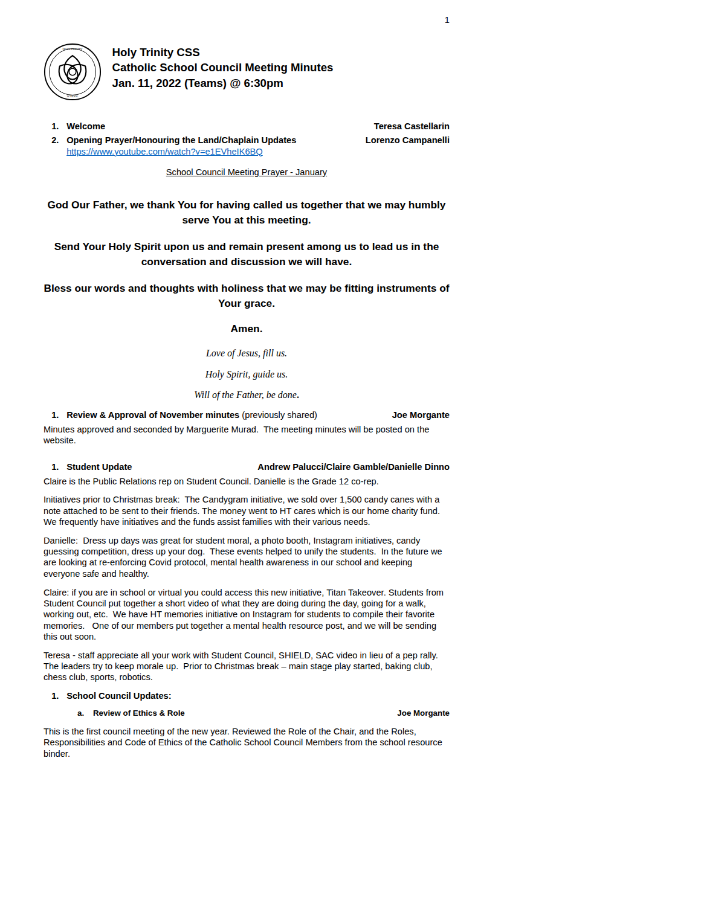1
HOLY TRINITY SCHOOL
Holy Trinity CSS
Catholic School Council Meeting Minutes
Jan. 11, 2022 (Teams) @ 6:30pm
Welcome Teresa Castellarin
Opening Prayer/Honouring the Land/Chaplain Updates Lorenzo Campanelli
https://www.youtube.com/watch?v=e1EVheIK6BQ
School Council Meeting Prayer - January
God Our Father, we thank You for having called us together that we may humbly serve You at this meeting.
Send Your Holy Spirit upon us and remain present among us to lead us in the conversation and discussion we will have.
Bless our words and thoughts with holiness that we may be fitting instruments of Your grace.
Amen.
Love of Jesus, fill us.
Holy Spirit, guide us.
Will of the Father, be done.
Review & Approval of November minutes (previously shared) Joe Morgante
Minutes approved and seconded by Marguerite Murad. The meeting minutes will be posted on the website.
Student Update Andrew Palucci/Claire Gamble/Danielle Dinno
Claire is the Public Relations rep on Student Council. Danielle is the Grade 12 co-rep.
Initiatives prior to Christmas break: The Candygram initiative, we sold over 1,500 candy canes with a note attached to be sent to their friends. The money went to HT cares which is our home charity fund. We frequently have initiatives and the funds assist families with their various needs.
Danielle: Dress up days was great for student moral, a photo booth, Instagram initiatives, candy guessing competition, dress up your dog. These events helped to unify the students. In the future we are looking at re-enforcing Covid protocol, mental health awareness in our school and keeping everyone safe and healthy.
Claire: if you are in school or virtual you could access this new initiative, Titan Takeover. Students from Student Council put together a short video of what they are doing during the day, going for a walk, working out, etc. We have HT memories initiative on Instagram for students to compile their favorite memories. One of our members put together a mental health resource post, and we will be sending this out soon.
Teresa - staff appreciate all your work with Student Council, SHIELD, SAC video in lieu of a pep rally. The leaders try to keep morale up. Prior to Christmas break – main stage play started, baking club, chess club, sports, robotics.
School Council Updates:
a. Review of Ethics & Role Joe Morgante
This is the first council meeting of the new year. Reviewed the Role of the Chair, and the Roles, Responsibilities and Code of Ethics of the Catholic School Council Members from the school resource binder.